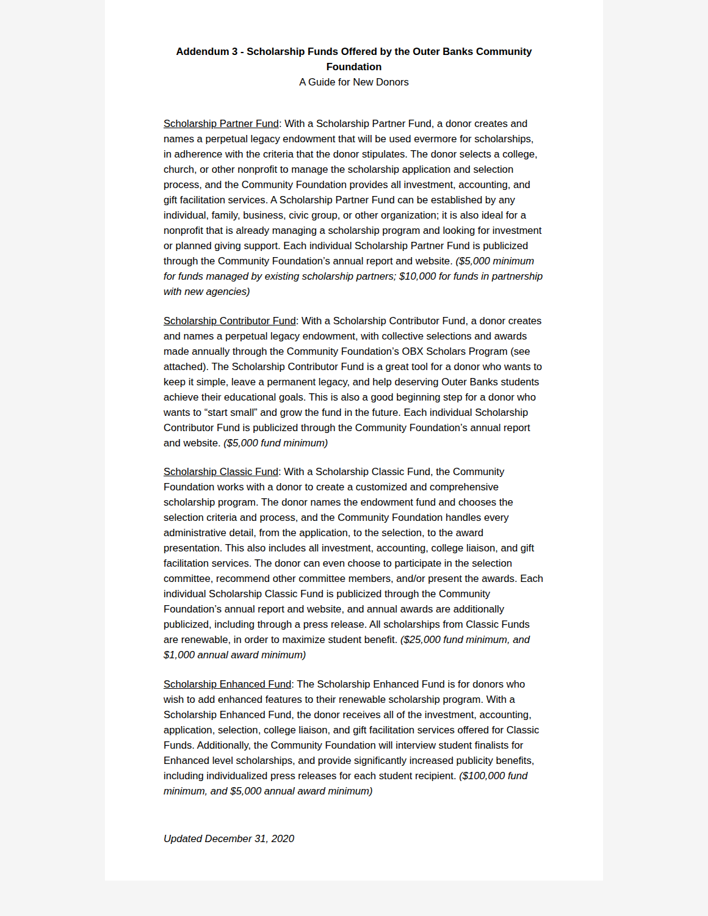Addendum 3 - Scholarship Funds Offered by the Outer Banks Community Foundation A Guide for New Donors
Scholarship Partner Fund: With a Scholarship Partner Fund, a donor creates and names a perpetual legacy endowment that will be used evermore for scholarships, in adherence with the criteria that the donor stipulates. The donor selects a college, church, or other nonprofit to manage the scholarship application and selection process, and the Community Foundation provides all investment, accounting, and gift facilitation services. A Scholarship Partner Fund can be established by any individual, family, business, civic group, or other organization; it is also ideal for a nonprofit that is already managing a scholarship program and looking for investment or planned giving support. Each individual Scholarship Partner Fund is publicized through the Community Foundation’s annual report and website. ($5,000 minimum for funds managed by existing scholarship partners; $10,000 for funds in partnership with new agencies)
Scholarship Contributor Fund: With a Scholarship Contributor Fund, a donor creates and names a perpetual legacy endowment, with collective selections and awards made annually through the Community Foundation’s OBX Scholars Program (see attached). The Scholarship Contributor Fund is a great tool for a donor who wants to keep it simple, leave a permanent legacy, and help deserving Outer Banks students achieve their educational goals. This is also a good beginning step for a donor who wants to “start small” and grow the fund in the future. Each individual Scholarship Contributor Fund is publicized through the Community Foundation’s annual report and website. ($5,000 fund minimum)
Scholarship Classic Fund: With a Scholarship Classic Fund, the Community Foundation works with a donor to create a customized and comprehensive scholarship program. The donor names the endowment fund and chooses the selection criteria and process, and the Community Foundation handles every administrative detail, from the application, to the selection, to the award presentation. This also includes all investment, accounting, college liaison, and gift facilitation services. The donor can even choose to participate in the selection committee, recommend other committee members, and/or present the awards. Each individual Scholarship Classic Fund is publicized through the Community Foundation’s annual report and website, and annual awards are additionally publicized, including through a press release. All scholarships from Classic Funds are renewable, in order to maximize student benefit. ($25,000 fund minimum, and $1,000 annual award minimum)
Scholarship Enhanced Fund: The Scholarship Enhanced Fund is for donors who wish to add enhanced features to their renewable scholarship program. With a Scholarship Enhanced Fund, the donor receives all of the investment, accounting, application, selection, college liaison, and gift facilitation services offered for Classic Funds. Additionally, the Community Foundation will interview student finalists for Enhanced level scholarships, and provide significantly increased publicity benefits, including individualized press releases for each student recipient. ($100,000 fund minimum, and $5,000 annual award minimum)
Updated December 31, 2020